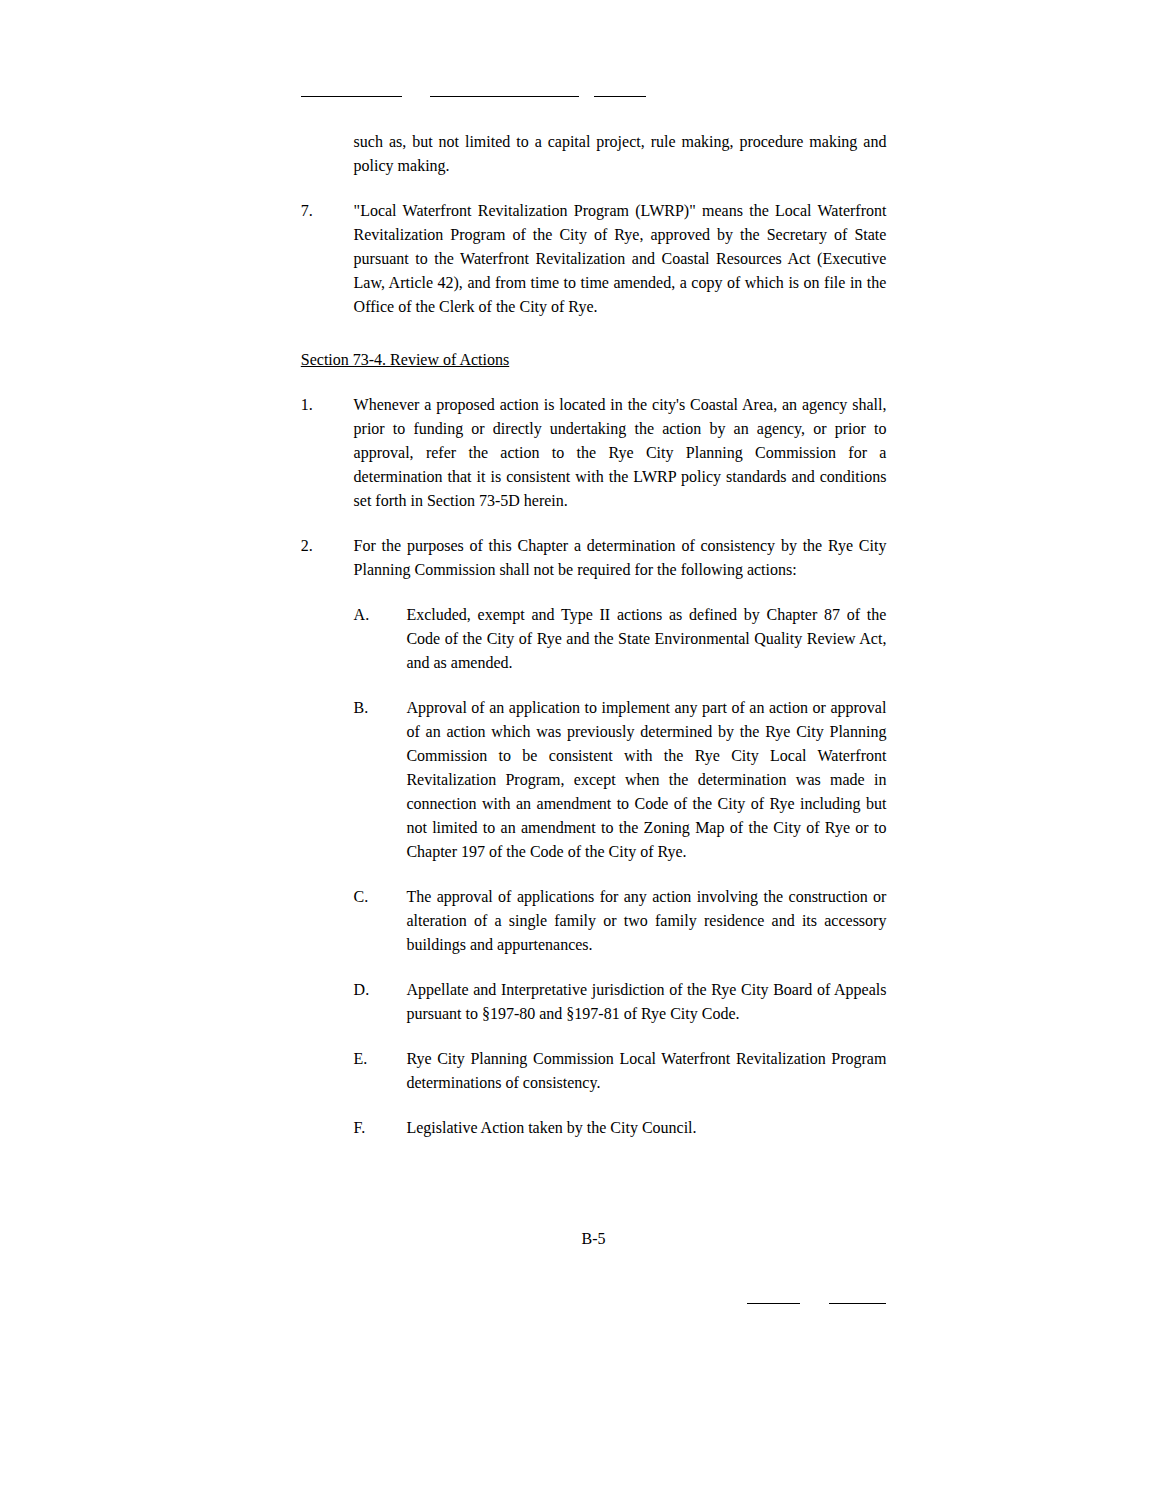such as, but not limited to a capital project, rule making, procedure making and policy making.
7. "Local Waterfront Revitalization Program (LWRP)" means the Local Waterfront Revitalization Program of the City of Rye, approved by the Secretary of State pursuant to the Waterfront Revitalization and Coastal Resources Act (Executive Law, Article 42), and from time to time amended, a copy of which is on file in the Office of the Clerk of the City of Rye.
Section 73-4. Review of Actions
1. Whenever a proposed action is located in the city's Coastal Area, an agency shall, prior to funding or directly undertaking the action by an agency, or prior to approval, refer the action to the Rye City Planning Commission for a determination that it is consistent with the LWRP policy standards and conditions set forth in Section 73-5D herein.
2. For the purposes of this Chapter a determination of consistency by the Rye City Planning Commission shall not be required for the following actions:
A. Excluded, exempt and Type II actions as defined by Chapter 87 of the Code of the City of Rye and the State Environmental Quality Review Act, and as amended.
B. Approval of an application to implement any part of an action or approval of an action which was previously determined by the Rye City Planning Commission to be consistent with the Rye City Local Waterfront Revitalization Program, except when the determination was made in connection with an amendment to Code of the City of Rye including but not limited to an amendment to the Zoning Map of the City of Rye or to Chapter 197 of the Code of the City of Rye.
C. The approval of applications for any action involving the construction or alteration of a single family or two family residence and its accessory buildings and appurtenances.
D. Appellate and Interpretative jurisdiction of the Rye City Board of Appeals pursuant to §197-80 and §197-81 of Rye City Code.
E. Rye City Planning Commission Local Waterfront Revitalization Program determinations of consistency.
F. Legislative Action taken by the City Council.
B-5